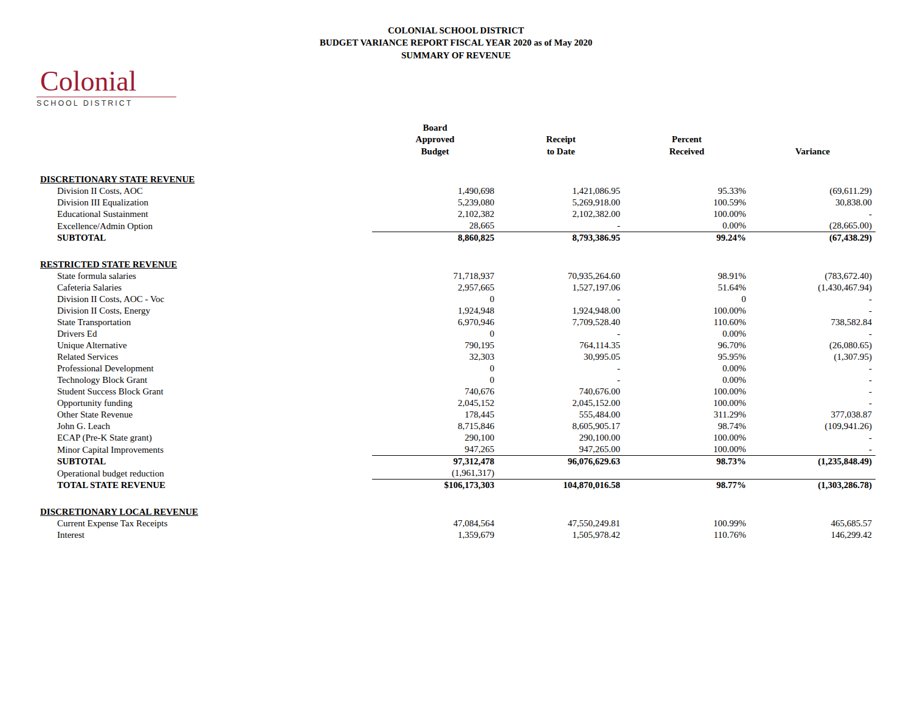COLONIAL SCHOOL DISTRICT
BUDGET VARIANCE REPORT FISCAL YEAR 2020 as of May 2020
SUMMARY OF REVENUE
Colonial
SCHOOL DISTRICT
| | Board Approved Budget | Receipt to Date | Percent Received | Variance |
| --- | --- | --- | --- | --- |
| DISCRETIONARY STATE REVENUE | | | | |
| Division II Costs, AOC | 1,490,698 | 1,421,086.95 | 95.33% | (69,611.29) |
| Division III Equalization | 5,239,080 | 5,269,918.00 | 100.59% | 30,838.00 |
| Educational Sustainment | 2,102,382 | 2,102,382.00 | 100.00% | - |
| Excellence/Admin Option | 28,665 | - | 0.00% | (28,665.00) |
| SUBTOTAL | 8,860,825 | 8,793,386.95 | 99.24% | (67,438.29) |
| RESTRICTED STATE REVENUE | | | | |
| State formula salaries | 71,718,937 | 70,935,264.60 | 98.91% | (783,672.40) |
| Cafeteria Salaries | 2,957,665 | 1,527,197.06 | 51.64% | (1,430,467.94) |
| Division II Costs, AOC - Voc | 0 | - | 0 | - |
| Division II Costs, Energy | 1,924,948 | 1,924,948.00 | 100.00% | - |
| State Transportation | 6,970,946 | 7,709,528.40 | 110.60% | 738,582.84 |
| Drivers Ed | 0 | - | 0.00% | - |
| Unique Alternative | 790,195 | 764,114.35 | 96.70% | (26,080.65) |
| Related Services | 32,303 | 30,995.05 | 95.95% | (1,307.95) |
| Professional Development | 0 | - | 0.00% | - |
| Technology Block Grant | 0 | - | 0.00% | - |
| Student Success Block Grant | 740,676 | 740,676.00 | 100.00% | - |
| Opportunity funding | 2,045,152 | 2,045,152.00 | 100.00% | - |
| Other State Revenue | 178,445 | 555,484.00 | 311.29% | 377,038.87 |
| John G. Leach | 8,715,846 | 8,605,905.17 | 98.74% | (109,941.26) |
| ECAP (Pre-K State grant) | 290,100 | 290,100.00 | 100.00% | - |
| Minor Capital Improvements | 947,265 | 947,265.00 | 100.00% | - |
| SUBTOTAL | 97,312,478 | 96,076,629.63 | 98.73% | (1,235,848.49) |
| Operational budget reduction | (1,961,317) | | | |
| TOTAL STATE REVENUE | $106,173,303 | 104,870,016.58 | 98.77% | (1,303,286.78) |
| DISCRETIONARY LOCAL REVENUE | | | | |
| Current Expense Tax Receipts | 47,084,564 | 47,550,249.81 | 100.99% | 465,685.57 |
| Interest | 1,359,679 | 1,505,978.42 | 110.76% | 146,299.42 |